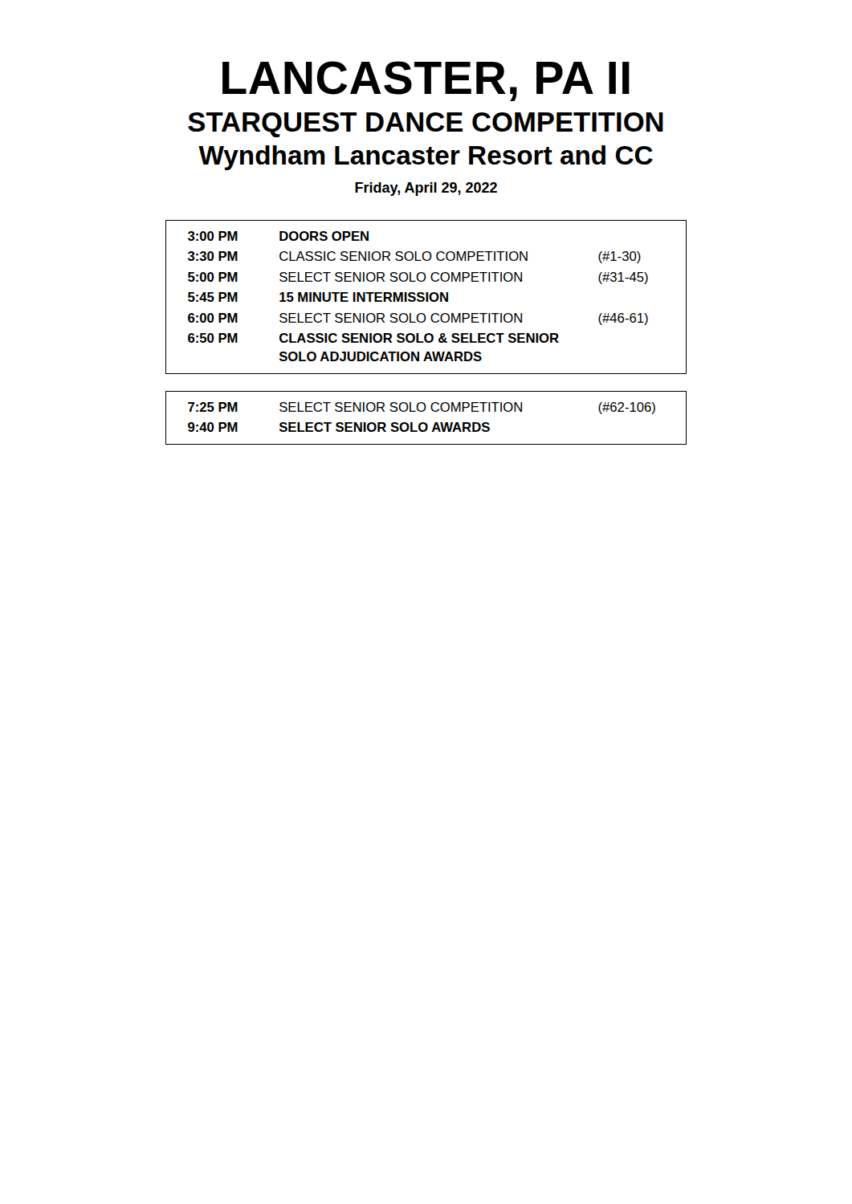LANCASTER, PA II
STARQUEST DANCE COMPETITION
Wyndham Lancaster Resort and CC
Friday, April 29, 2022
| 3:00 PM | DOORS OPEN | |
| 3:30 PM | CLASSIC SENIOR SOLO COMPETITION | (#1-30) |
| 5:00 PM | SELECT SENIOR SOLO COMPETITION | (#31-45) |
| 5:45 PM | 15 MINUTE INTERMISSION | |
| 6:00 PM | SELECT SENIOR SOLO COMPETITION | (#46-61) |
| 6:50 PM | CLASSIC SENIOR SOLO & SELECT SENIOR SOLO ADJUDICATION AWARDS | |
| 7:25 PM | SELECT SENIOR SOLO COMPETITION | (#62-106) |
| 9:40 PM | SELECT SENIOR SOLO AWARDS | |